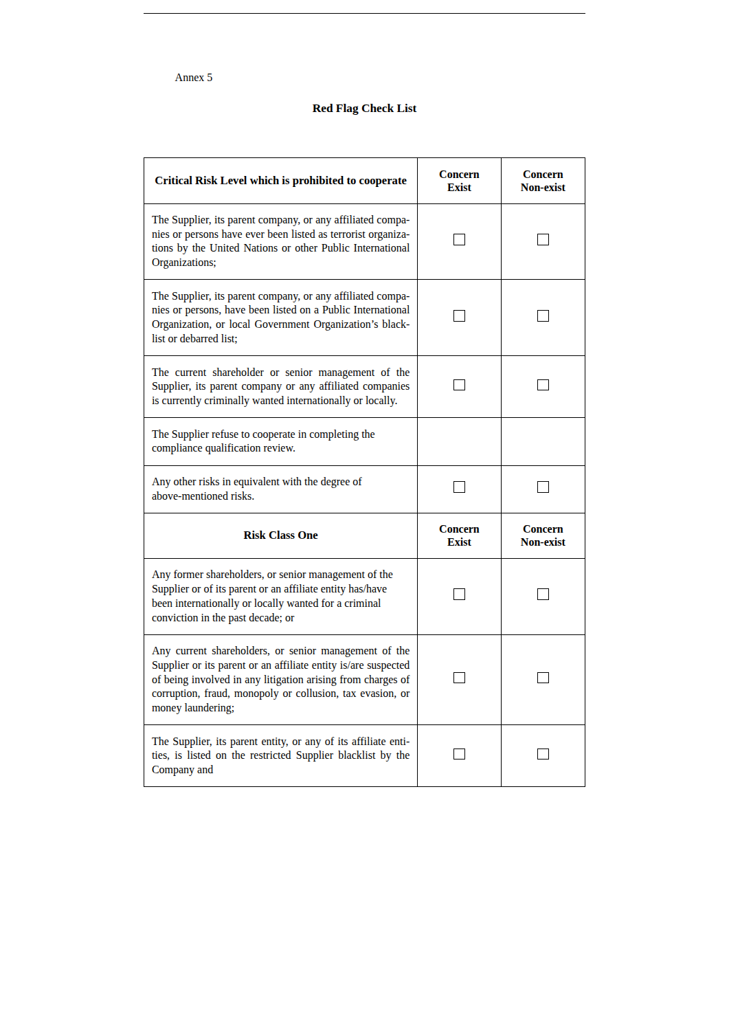Annex 5
Red Flag Check List
| Critical Risk Level which is prohibited to cooperate | Concern Exist | Concern Non-exist |
| The Supplier, its parent company, or any affiliated companies or persons have ever been listed as terrorist organizations by the United Nations or other Public International Organizations; | | |
| The Supplier, its parent company, or any affiliated companies or persons, have been listed on a Public International Organization, or local Government Organization’s blacklist or debarred list; | | |
| The current shareholder or senior management of the Supplier, its parent company or any affiliated companies is currently criminally wanted internationally or locally. | | |
| The Supplier refuse to cooperate in completing the compliance qualification review. | | |
| Any other risks in equivalent with the degree of above-mentioned risks. | | |
| Risk Class One | Concern Exist | Concern Non-exist |
| Any former shareholders, or senior management of the Supplier or of its parent or an affiliate entity has/have been internationally or locally wanted for a criminal conviction in the past decade; or | | |
| Any current shareholders, or senior management of the Supplier or its parent or an affiliate entity is/are suspected of being involved in any litigation arising from charges of corruption, fraud, monopoly or collusion, tax evasion, or money laundering; | | |
| The Supplier, its parent entity, or any of its affiliate entities, is listed on the restricted Supplier blacklist by the Company and | | |